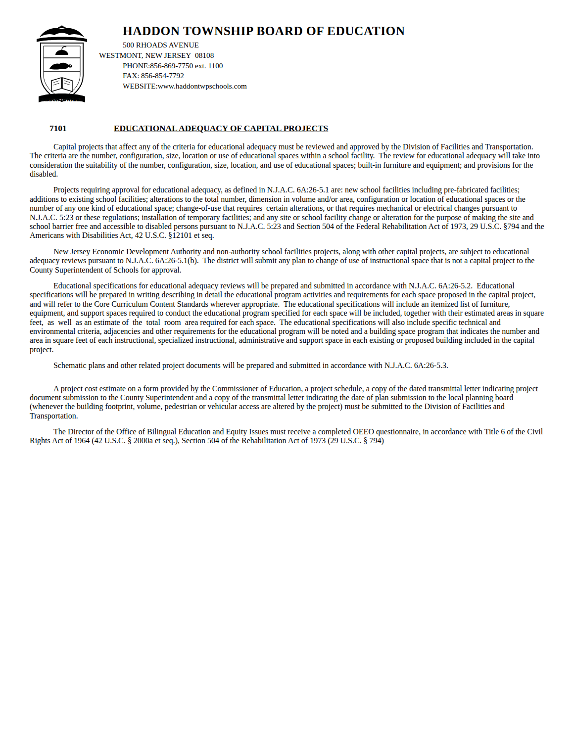HADDON TOWNSHIP
Haddon Township Board of Education
500 RHOADS AVENUE
WESTMONT, NEW JERSEY 08108
PHONE: 856-869-7750 ext. 1100
FAX: 856-854-7792
WEBSITE: www.haddontwpschools.com
7101 EDUCATIONAL ADEQUACY OF CAPITAL PROJECTS
Capital projects that affect any of the criteria for educational adequacy must be reviewed and approved by the Division of Facilities and Transportation. The criteria are the number, configuration, size, location or use of educational spaces within a school facility. The review for educational adequacy will take into consideration the suitability of the number, configuration, size, location, and use of educational spaces; built-in furniture and equipment; and provisions for the disabled.
Projects requiring approval for educational adequacy, as defined in N.J.A.C. 6A:26-5.1 are: new school facilities including pre-fabricated facilities; additions to existing school facilities; alterations to the total number, dimension in volume and/or area, configuration or location of educational spaces or the number of any one kind of educational space; change-of-use that requires certain alterations, or that requires mechanical or electrical changes pursuant to N.J.A.C. 5:23 or these regulations; installation of temporary facilities; and any site or school facility change or alteration for the purpose of making the site and school barrier free and accessible to disabled persons pursuant to N.J.A.C. 5:23 and Section 504 of the Federal Rehabilitation Act of 1973, 29 U.S.C. §794 and the Americans with Disabilities Act, 42 U.S.C. §12101 et seq.
New Jersey Economic Development Authority and non-authority school facilities projects, along with other capital projects, are subject to educational adequacy reviews pursuant to N.J.A.C. 6A:26-5.1(b). The district will submit any plan to change of use of instructional space that is not a capital project to the County Superintendent of Schools for approval.
Educational specifications for educational adequacy reviews will be prepared and submitted in accordance with N.J.A.C. 6A:26-5.2. Educational specifications will be prepared in writing describing in detail the educational program activities and requirements for each space proposed in the capital project, and will refer to the Core Curriculum Content Standards wherever appropriate. The educational specifications will include an itemized list of furniture, equipment, and support spaces required to conduct the educational program specified for each space will be included, together with their estimated areas in square feet, as well as an estimate of the total room area required for each space. The educational specifications will also include specific technical and environmental criteria, adjacencies and other requirements for the educational program will be noted and a building space program that indicates the number and area in square feet of each instructional, specialized instructional, administrative and support space in each existing or proposed building included in the capital project.
Schematic plans and other related project documents will be prepared and submitted in accordance with N.J.A.C. 6A:26-5.3.
A project cost estimate on a form provided by the Commissioner of Education, a project schedule, a copy of the dated transmittal letter indicating project document submission to the County Superintendent and a copy of the transmittal letter indicating the date of plan submission to the local planning board (whenever the building footprint, volume, pedestrian or vehicular access are altered by the project) must be submitted to the Division of Facilities and Transportation.
The Director of the Office of Bilingual Education and Equity Issues must receive a completed OEEO questionnaire, in accordance with Title 6 of the Civil Rights Act of 1964 (42 U.S.C. § 2000a et seq.), Section 504 of the Rehabilitation Act of 1973 (29 U.S.C. § 794)